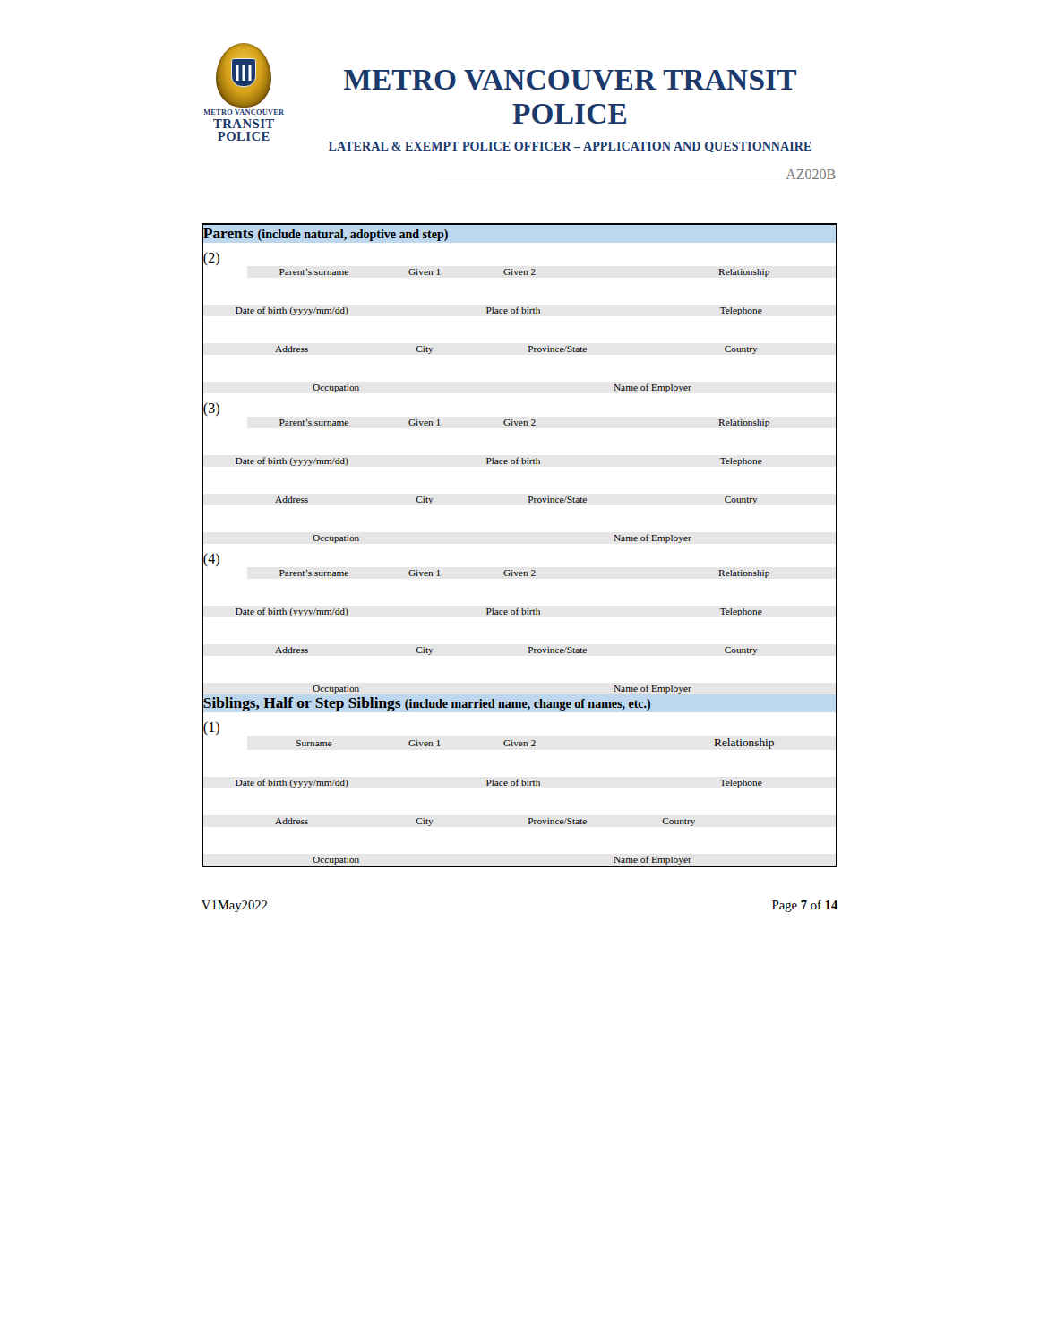METRO VANCOUVER
TRANSIT
POLICE
METRO VANCOUVER TRANSIT POLICE
LATERAL & EXEMPT POLICE OFFICER – APPLICATION AND QUESTIONNAIRE
AZ020B
| Parents (include natural, adoptive and step) |
| (2) | | |
| | Parent’s surname | Given 1 | Given 2 | | | Relationship |
| Date of birth (yyyy/mm/dd) | Place of birth | Telephone |
| Address | City | Province/State | Country |
| Occupation | Name of Employer |
| (3) | | |
| | Parent’s surname | Given 1 | Given 2 | | | Relationship |
| Date of birth (yyyy/mm/dd) | Place of birth | Telephone |
| Address | City | Province/State | Country |
| Occupation | Name of Employer |
| (4) | | |
| | Parent’s surname | Given 1 | Given 2 | | | Relationship |
| Date of birth (yyyy/mm/dd) | Place of birth | Telephone |
| Address | City | Province/State | Country |
| Occupation | Name of Employer |
| Siblings, Half or Step Siblings (include married name, change of names, etc.) |
| (1) | | |
| | Surname | Given 1 | Given 2 | | | Relationship |
| Date of birth (yyyy/mm/dd) | Place of birth | Telephone |
| Address | City | Province/State | Country |
| Occupation | Name of Employer |
V1May2022
Page 7 of 14